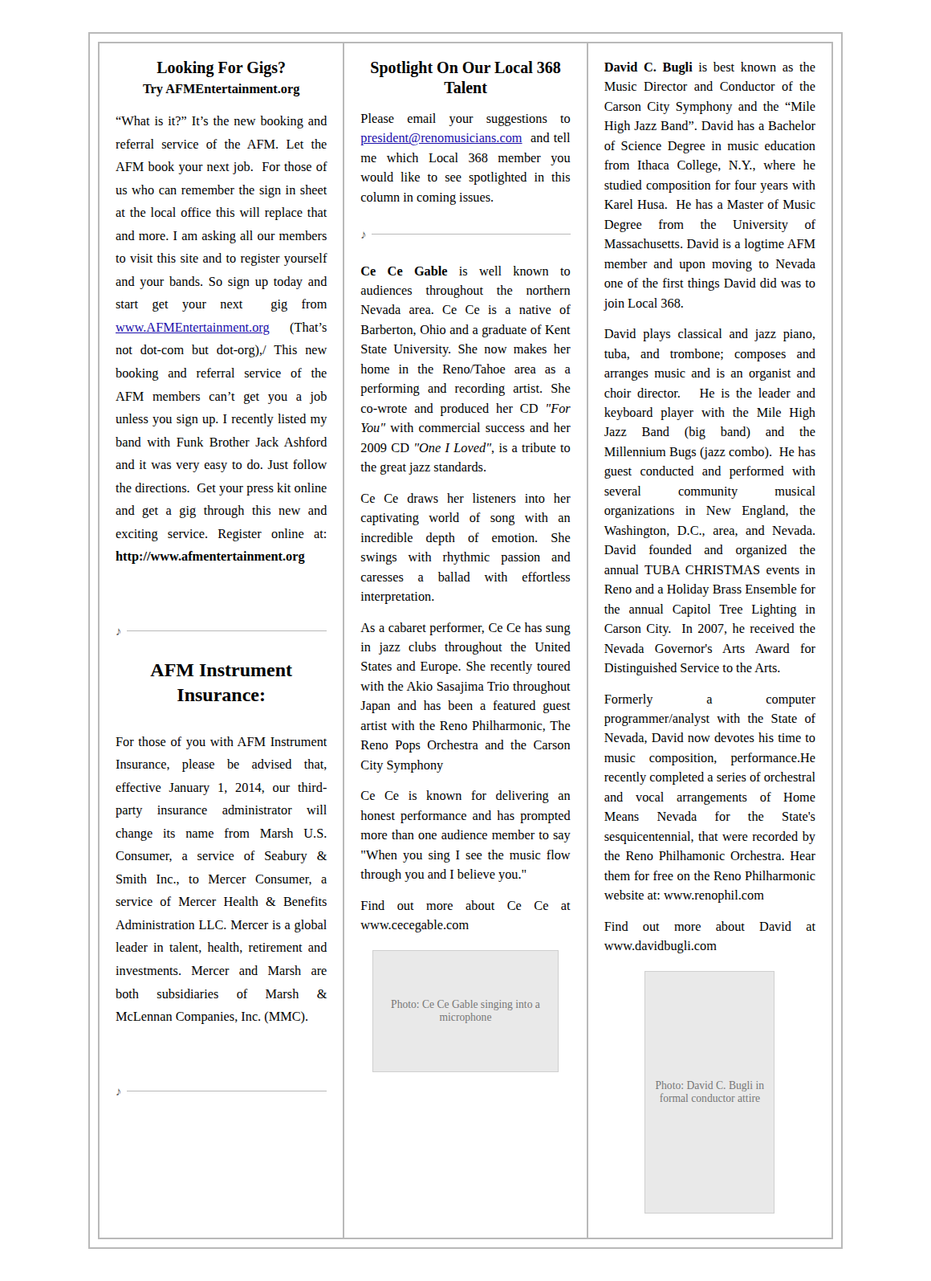Looking For Gigs?
Try AFMEntertainment.org
“What is it?” It’s the new booking and referral service of the AFM. Let the AFM book your next job. For those of us who can remember the sign in sheet at the local office this will replace that and more. I am asking all our members to visit this site and to register yourself and your bands. So sign up today and start get your next gig from www.AFMEntertainment.org (That’s not dot-com but dot-org),/ This new booking and referral service of the AFM members can’t get you a job unless you sign up. I recently listed my band with Funk Brother Jack Ashford and it was very easy to do. Just follow the directions. Get your press kit online and get a gig through this new and exciting service. Register online at: http://www.afmentertainment.org
♪
AFM Instrument Insurance:
For those of you with AFM Instrument Insurance, please be advised that, effective January 1, 2014, our third-party insurance administrator will change its name from Marsh U.S. Consumer, a service of Seabury & Smith Inc., to Mercer Consumer, a service of Mercer Health & Benefits Administration LLC. Mercer is a global leader in talent, health, retirement and investments. Mercer and Marsh are both subsidiaries of Marsh & McLennan Companies, Inc. (MMC).
♪
Spotlight On Our Local 368 Talent
Please email your suggestions to president@renomusicians.com and tell me which Local 368 member you would like to see spotlighted in this column in coming issues.
♪
Ce Ce Gable is well known to audiences throughout the northern Nevada area. Ce Ce is a native of Barberton, Ohio and a graduate of Kent State University. She now makes her home in the Reno/Tahoe area as a performing and recording artist. She co-wrote and produced her CD "For You" with commercial success and her 2009 CD "One I Loved", is a tribute to the great jazz standards.
Ce Ce draws her listeners into her captivating world of song with an incredible depth of emotion. She swings with rhythmic passion and caresses a ballad with effortless interpretation.
As a cabaret performer, Ce Ce has sung in jazz clubs throughout the United States and Europe. She recently toured with the Akio Sasajima Trio throughout Japan and has been a featured guest artist with the Reno Philharmonic, The Reno Pops Orchestra and the Carson City Symphony
Ce Ce is known for delivering an honest performance and has prompted more than one audience member to say "When you sing I see the music flow through you and I believe you."
Find out more about Ce Ce at www.cecegable.com
Photo: Ce Ce Gable singing into a microphone
David C. Bugli is best known as the Music Director and Conductor of the Carson City Symphony and the “Mile High Jazz Band”. David has a Bachelor of Science Degree in music education from Ithaca College, N.Y., where he studied composition for four years with Karel Husa. He has a Master of Music Degree from the University of Massachusetts. David is a logtime AFM member and upon moving to Nevada one of the first things David did was to join Local 368.
David plays classical and jazz piano, tuba, and trombone; composes and arranges music and is an organist and choir director. He is the leader and keyboard player with the Mile High Jazz Band (big band) and the Millennium Bugs (jazz combo). He has guest conducted and performed with several community musical organizations in New England, the Washington, D.C., area, and Nevada. David founded and organized the annual TUBA CHRISTMAS events in Reno and a Holiday Brass Ensemble for the annual Capitol Tree Lighting in Carson City. In 2007, he received the Nevada Governor's Arts Award for Distinguished Service to the Arts.
Formerly a computer programmer/analyst with the State of Nevada, David now devotes his time to music composition, performance.He recently completed a series of orchestral and vocal arrangements of Home Means Nevada for the State's sesquicentennial, that were recorded by the Reno Philhamonic Orchestra. Hear them for free on the Reno Philharmonic website at: www.renophil.com
Find out more about David at www.davidbugli.com
Photo: David C. Bugli in formal conductor attire